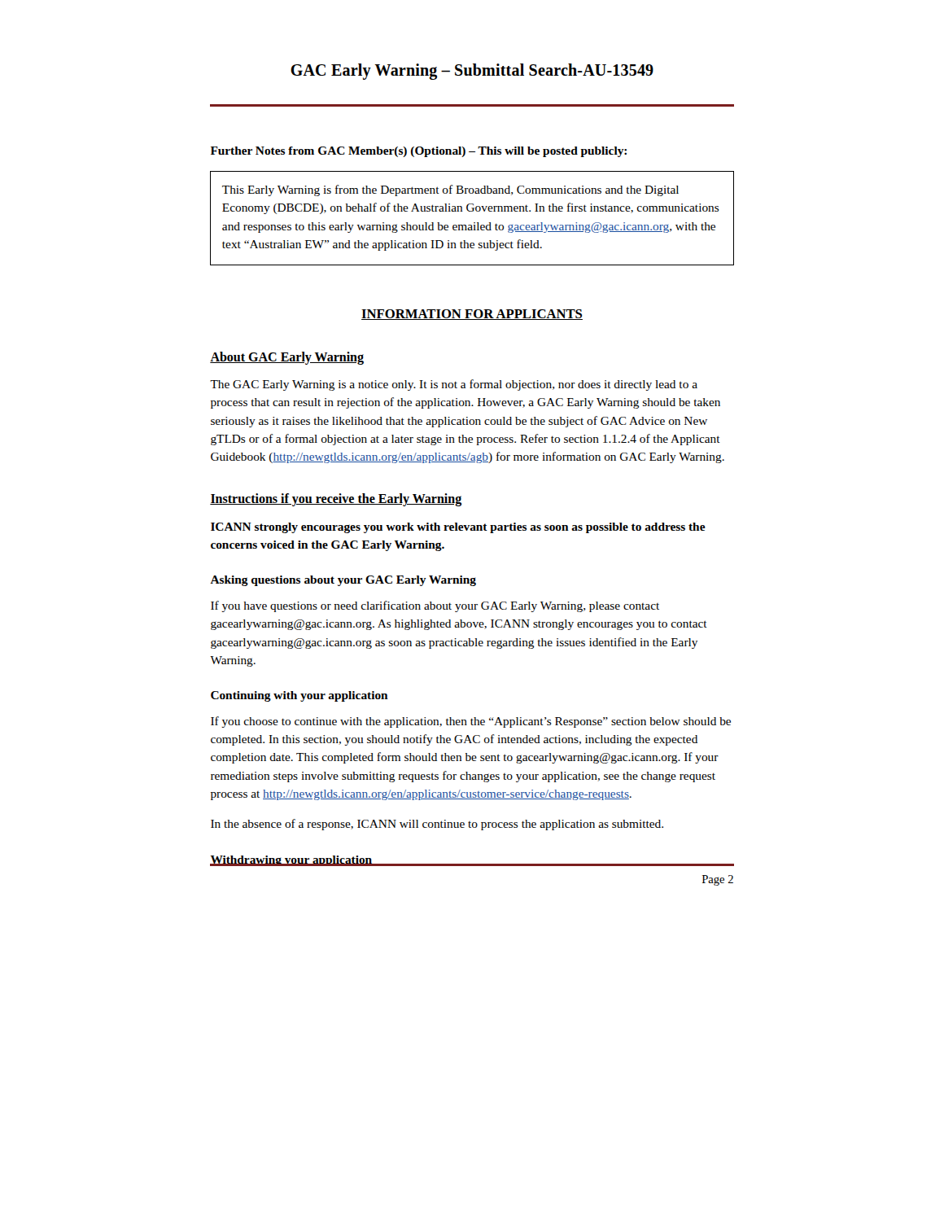GAC Early Warning – Submittal Search-AU-13549
Further Notes from GAC Member(s) (Optional) – This will be posted publicly:
This Early Warning is from the Department of Broadband, Communications and the Digital Economy (DBCDE), on behalf of the Australian Government. In the first instance, communications and responses to this early warning should be emailed to gacearlywarning@gac.icann.org, with the text “Australian EW” and the application ID in the subject field.
INFORMATION FOR APPLICANTS
About GAC Early Warning
The GAC Early Warning is a notice only. It is not a formal objection, nor does it directly lead to a process that can result in rejection of the application. However, a GAC Early Warning should be taken seriously as it raises the likelihood that the application could be the subject of GAC Advice on New gTLDs or of a formal objection at a later stage in the process. Refer to section 1.1.2.4 of the Applicant Guidebook (http://newgtlds.icann.org/en/applicants/agb) for more information on GAC Early Warning.
Instructions if you receive the Early Warning
ICANN strongly encourages you work with relevant parties as soon as possible to address the concerns voiced in the GAC Early Warning.
Asking questions about your GAC Early Warning
If you have questions or need clarification about your GAC Early Warning, please contact gacearlywarning@gac.icann.org. As highlighted above, ICANN strongly encourages you to contact gacearlywarning@gac.icann.org as soon as practicable regarding the issues identified in the Early Warning.
Continuing with your application
If you choose to continue with the application, then the “Applicant’s Response” section below should be completed. In this section, you should notify the GAC of intended actions, including the expected completion date. This completed form should then be sent to gacearlywarning@gac.icann.org. If your remediation steps involve submitting requests for changes to your application, see the change request process at http://newgtlds.icann.org/en/applicants/customer-service/change-requests.
In the absence of a response, ICANN will continue to process the application as submitted.
Withdrawing your application
Page 2